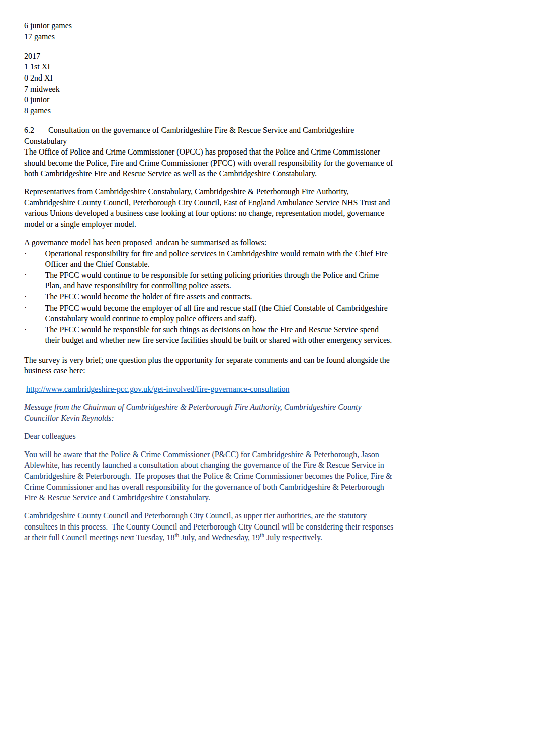6 junior games
17 games
2017
1 1st XI
0 2nd XI
7 midweek
0 junior
8 games
6.2 Consultation on the governance of Cambridgeshire Fire & Rescue Service and Cambridgeshire Constabulary
The Office of Police and Crime Commissioner (OPCC) has proposed that the Police and Crime Commissioner should become the Police, Fire and Crime Commissioner (PFCC) with overall responsibility for the governance of both Cambridgeshire Fire and Rescue Service as well as the Cambridgeshire Constabulary.
Representatives from Cambridgeshire Constabulary, Cambridgeshire & Peterborough Fire Authority, Cambridgeshire County Council, Peterborough City Council, East of England Ambulance Service NHS Trust and various Unions developed a business case looking at four options: no change, representation model, governance model or a single employer model.
A governance model has been proposed andcan be summarised as follows:
·Operational responsibility for fire and police services in Cambridgeshire would remain with the Chief Fire Officer and the Chief Constable.
·The PFCC would continue to be responsible for setting policing priorities through the Police and Crime Plan, and have responsibility for controlling police assets.
·The PFCC would become the holder of fire assets and contracts.
·The PFCC would become the employer of all fire and rescue staff (the Chief Constable of Cambridgeshire Constabulary would continue to employ police officers and staff).
·The PFCC would be responsible for such things as decisions on how the Fire and Rescue Service spend their budget and whether new fire service facilities should be built or shared with other emergency services.
The survey is very brief; one question plus the opportunity for separate comments and can be found alongside the business case here:
http://www.cambridgeshire-pcc.gov.uk/get-involved/fire-governance-consultation
Message from the Chairman of Cambridgeshire & Peterborough Fire Authority, Cambridgeshire County Councillor Kevin Reynolds:
Dear colleagues
You will be aware that the Police & Crime Commissioner (P&CC) for Cambridgeshire & Peterborough, Jason Ablewhite, has recently launched a consultation about changing the governance of the Fire & Rescue Service in Cambridgeshire & Peterborough. He proposes that the Police & Crime Commissioner becomes the Police, Fire & Crime Commissioner and has overall responsibility for the governance of both Cambridgeshire & Peterborough Fire & Rescue Service and Cambridgeshire Constabulary.
Cambridgeshire County Council and Peterborough City Council, as upper tier authorities, are the statutory consultees in this process. The County Council and Peterborough City Council will be considering their responses at their full Council meetings next Tuesday, 18th July, and Wednesday, 19th July respectively.